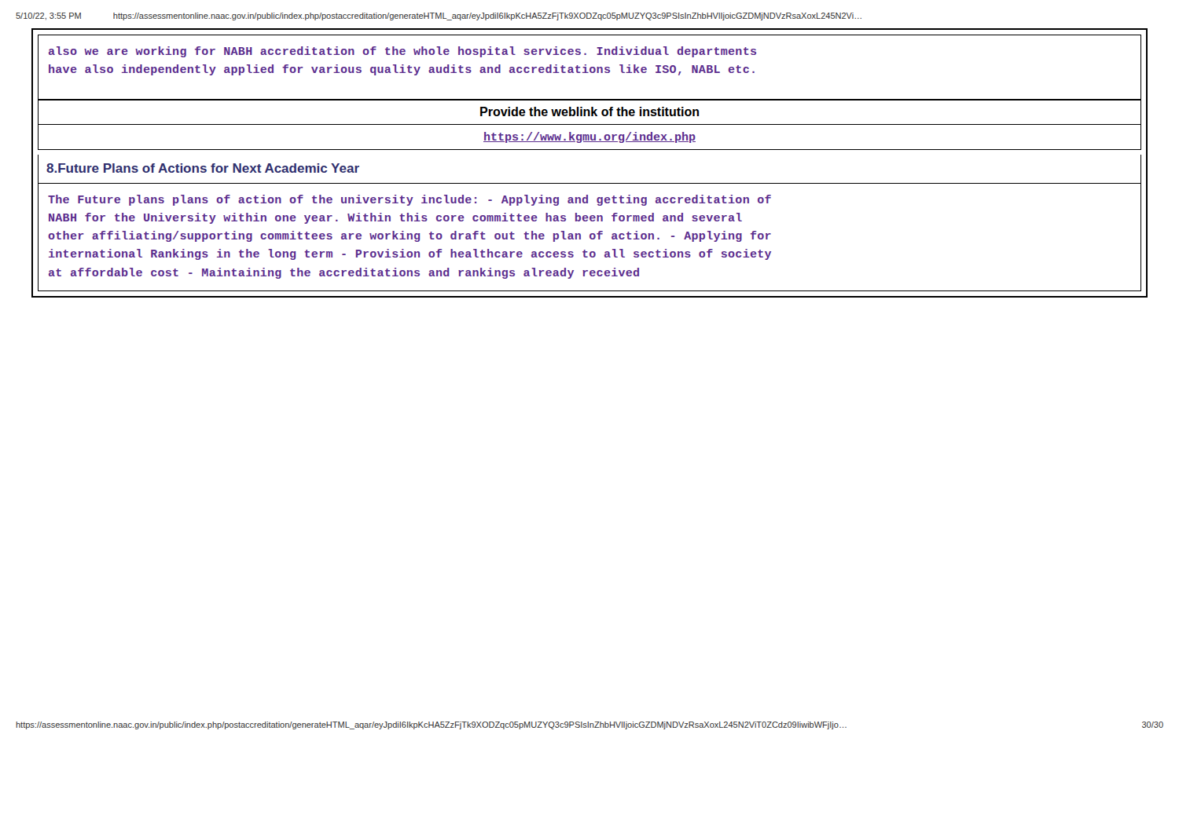5/10/22, 3:55 PM https://assessmentonline.naac.gov.in/public/index.php/postaccreditation/generateHTML_aqar/eyJpdiI6IkpKcHA5ZzFjTk9XODZqc05pMUZYQ3c9PSIsInZhbHVlIjoicGZDMjNDVzRsaXoxL245N2Vi…
also we are working for NABH accreditation of the whole hospital services. Individual departments
have also independently applied for various quality audits and accreditations like ISO, NABL etc.
| Provide the weblink of the institution |
| https://www.kgmu.org/index.php |
8.Future Plans of Actions for Next Academic Year
The Future plans plans of action of the university include: - Applying and getting accreditation of
NABH for the University within one year. Within this core committee has been formed and several
other affiliating/supporting committees are working to draft out the plan of action. - Applying for
international Rankings in the long term - Provision of healthcare access to all sections of society
at affordable cost - Maintaining the accreditations and rankings already received
https://assessmentonline.naac.gov.in/public/index.php/postaccreditation/generateHTML_aqar/eyJpdiI6IkpKcHA5ZzFjTk9XODZqc05pMUZYQ3c9PSIsInZhbHVlIjoicGZDMjNDVzRsaXoxL245N2ViT0ZCdz09IiwibWFjIjo… 30/30